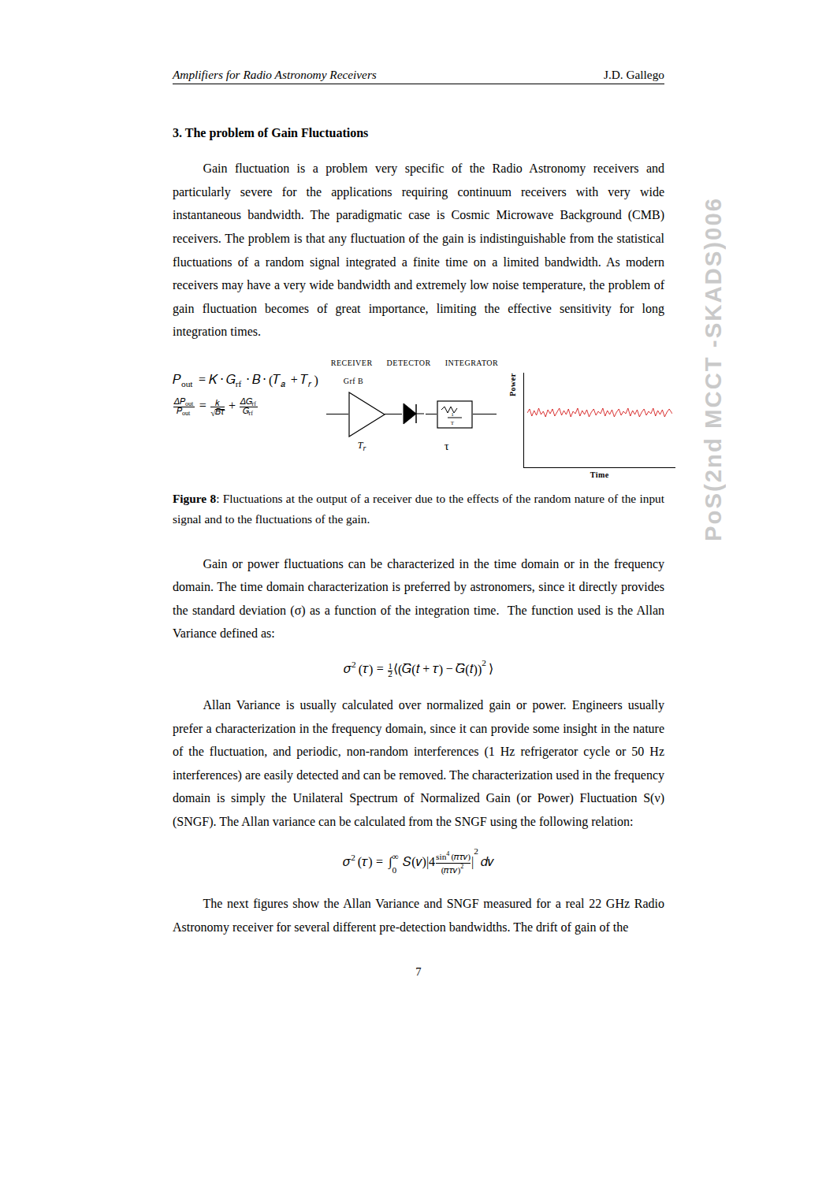Amplifiers for Radio Astronomy Receivers J.D. Gallego
PoS(2nd MCCT -SKADS)006
3. The problem of Gain Fluctuations
Gain fluctuation is a problem very specific of the Radio Astronomy receivers and particularly severe for the applications requiring continuum receivers with very wide instantaneous bandwidth. The paradigmatic case is Cosmic Microwave Background (CMB) receivers. The problem is that any fluctuation of the gain is indistinguishable from the statistical fluctuations of a random signal integrated a finite time on a limited bandwidth. As modern receivers may have a very wide bandwidth and extremely low noise temperature, the problem of gain fluctuation becomes of great importance, limiting the effective sensitivity for long integration times.
Pout = K⋅ Grf ⋅B⋅ (Ta+Tr)
ΔPout Pout = k Bτ + ΔGrf Grf
RECEIVER DETECTOR INTEGRATOR
Grf B
1 T
Tr
τ
Power
Time
Figure 8: Fluctuations at the output of a receiver due to the effects of the random nature of the input signal and to the fluctuations of the gain.
Gain or power fluctuations can be characterized in the time domain or in the frequency domain. The time domain characterization is preferred by astronomers, since it directly provides the standard deviation (σ) as a function of the integration time. The function used is the Allan Variance defined as:
σ2 (τ) = 12 ⟨ ( G¯ (t+τ) − G¯ (t) ) 2 ⟩
Allan Variance is usually calculated over normalized gain or power. Engineers usually prefer a characterization in the frequency domain, since it can provide some insight in the nature of the fluctuation, and periodic, non-random interferences (1 Hz refrigerator cycle or 50 Hz interferences) are easily detected and can be removed. The characterization used in the frequency domain is simply the Unilateral Spectrum of Normalized Gain (or Power) Fluctuation S(ν) (SNGF). The Allan variance can be calculated from the SNGF using the following relation:
σ2 (τ) = ∫ 0 ∞ S(ν) | 4 sin4(πτν) (πτν)2 | 2 dν
The next figures show the Allan Variance and SNGF measured for a real 22 GHz Radio Astronomy receiver for several different pre-detection bandwidths. The drift of gain of the
7